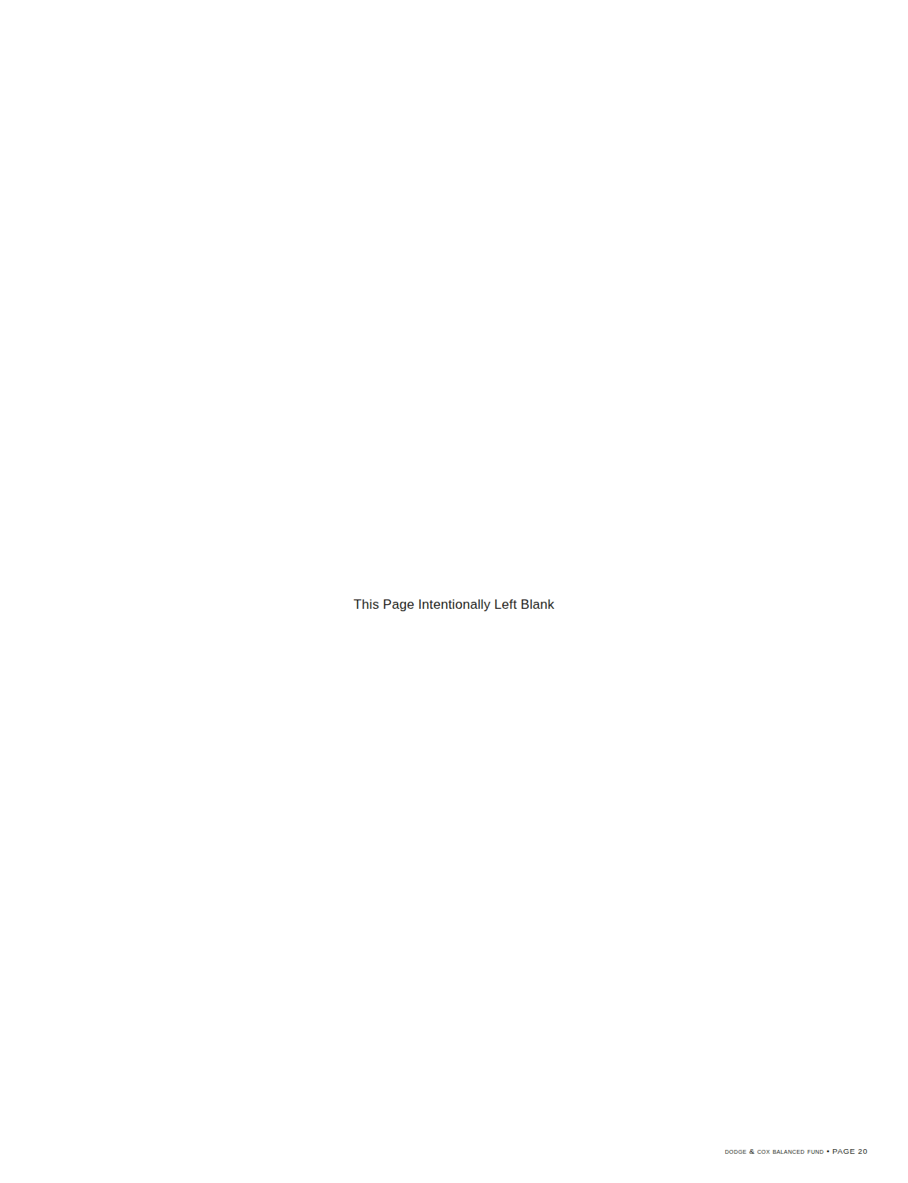This Page Intentionally Left Blank
Dodge & Cox Balanced Fund•PAGE 20